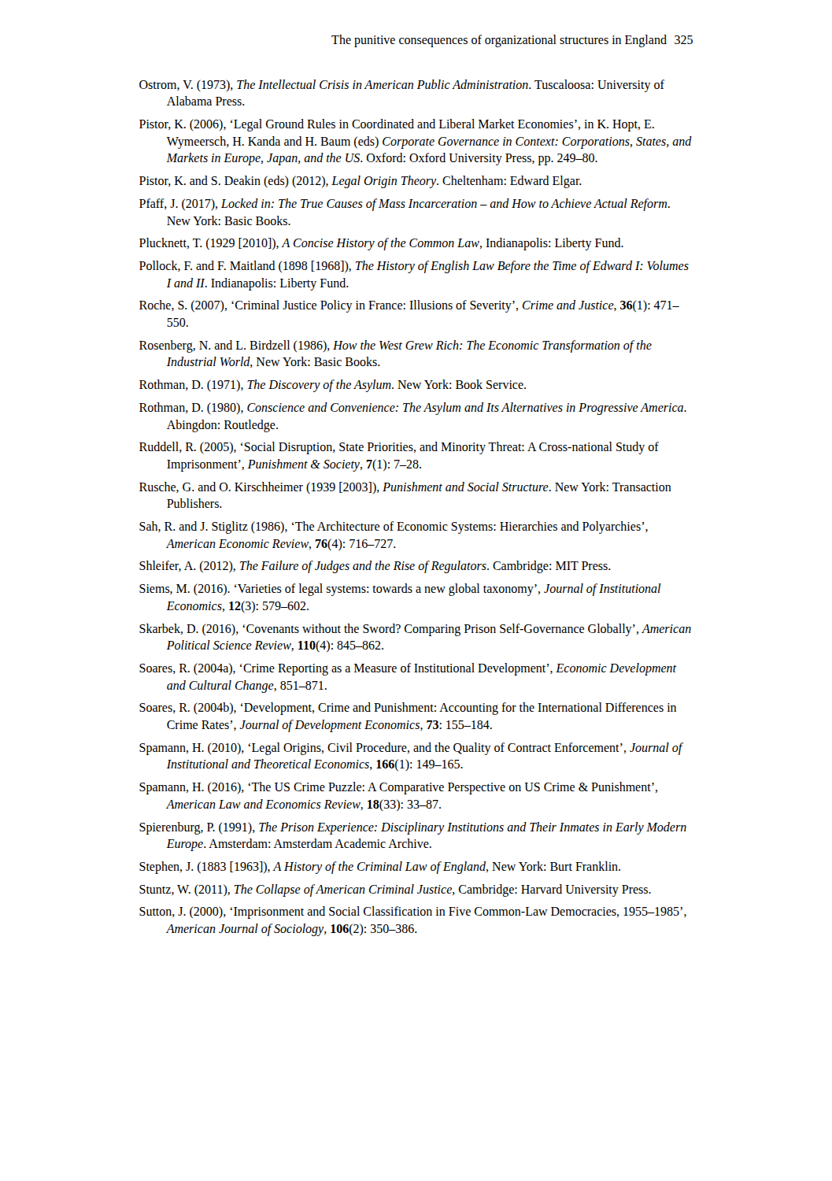The punitive consequences of organizational structures in England 325
Ostrom, V. (1973), The Intellectual Crisis in American Public Administration. Tuscaloosa: University of Alabama Press.
Pistor, K. (2006), ‘Legal Ground Rules in Coordinated and Liberal Market Economies’, in K. Hopt, E. Wymeersch, H. Kanda and H. Baum (eds) Corporate Governance in Context: Corporations, States, and Markets in Europe, Japan, and the US. Oxford: Oxford University Press, pp. 249–80.
Pistor, K. and S. Deakin (eds) (2012), Legal Origin Theory. Cheltenham: Edward Elgar.
Pfaff, J. (2017), Locked in: The True Causes of Mass Incarceration – and How to Achieve Actual Reform. New York: Basic Books.
Plucknett, T. (1929 [2010]), A Concise History of the Common Law, Indianapolis: Liberty Fund.
Pollock, F. and F. Maitland (1898 [1968]), The History of English Law Before the Time of Edward I: Volumes I and II. Indianapolis: Liberty Fund.
Roche, S. (2007), ‘Criminal Justice Policy in France: Illusions of Severity’, Crime and Justice, 36(1): 471–550.
Rosenberg, N. and L. Birdzell (1986), How the West Grew Rich: The Economic Transformation of the Industrial World, New York: Basic Books.
Rothman, D. (1971), The Discovery of the Asylum. New York: Book Service.
Rothman, D. (1980), Conscience and Convenience: The Asylum and Its Alternatives in Progressive America. Abingdon: Routledge.
Ruddell, R. (2005), ‘Social Disruption, State Priorities, and Minority Threat: A Cross-national Study of Imprisonment’, Punishment & Society, 7(1): 7–28.
Rusche, G. and O. Kirschheimer (1939 [2003]), Punishment and Social Structure. New York: Transaction Publishers.
Sah, R. and J. Stiglitz (1986), ‘The Architecture of Economic Systems: Hierarchies and Polyarchies’, American Economic Review, 76(4): 716–727.
Shleifer, A. (2012), The Failure of Judges and the Rise of Regulators. Cambridge: MIT Press.
Siems, M. (2016). ‘Varieties of legal systems: towards a new global taxonomy’, Journal of Institutional Economics, 12(3): 579–602.
Skarbek, D. (2016), ‘Covenants without the Sword? Comparing Prison Self-Governance Globally’, American Political Science Review, 110(4): 845–862.
Soares, R. (2004a), ‘Crime Reporting as a Measure of Institutional Development’, Economic Development and Cultural Change, 851–871.
Soares, R. (2004b), ‘Development, Crime and Punishment: Accounting for the International Differences in Crime Rates’, Journal of Development Economics, 73: 155–184.
Spamann, H. (2010), ‘Legal Origins, Civil Procedure, and the Quality of Contract Enforcement’, Journal of Institutional and Theoretical Economics, 166(1): 149–165.
Spamann, H. (2016), ‘The US Crime Puzzle: A Comparative Perspective on US Crime & Punishment’, American Law and Economics Review, 18(33): 33–87.
Spierenburg, P. (1991), The Prison Experience: Disciplinary Institutions and Their Inmates in Early Modern Europe. Amsterdam: Amsterdam Academic Archive.
Stephen, J. (1883 [1963]), A History of the Criminal Law of England, New York: Burt Franklin.
Stuntz, W. (2011), The Collapse of American Criminal Justice, Cambridge: Harvard University Press.
Sutton, J. (2000), ‘Imprisonment and Social Classification in Five Common-Law Democracies, 1955–1985’, American Journal of Sociology, 106(2): 350–386.